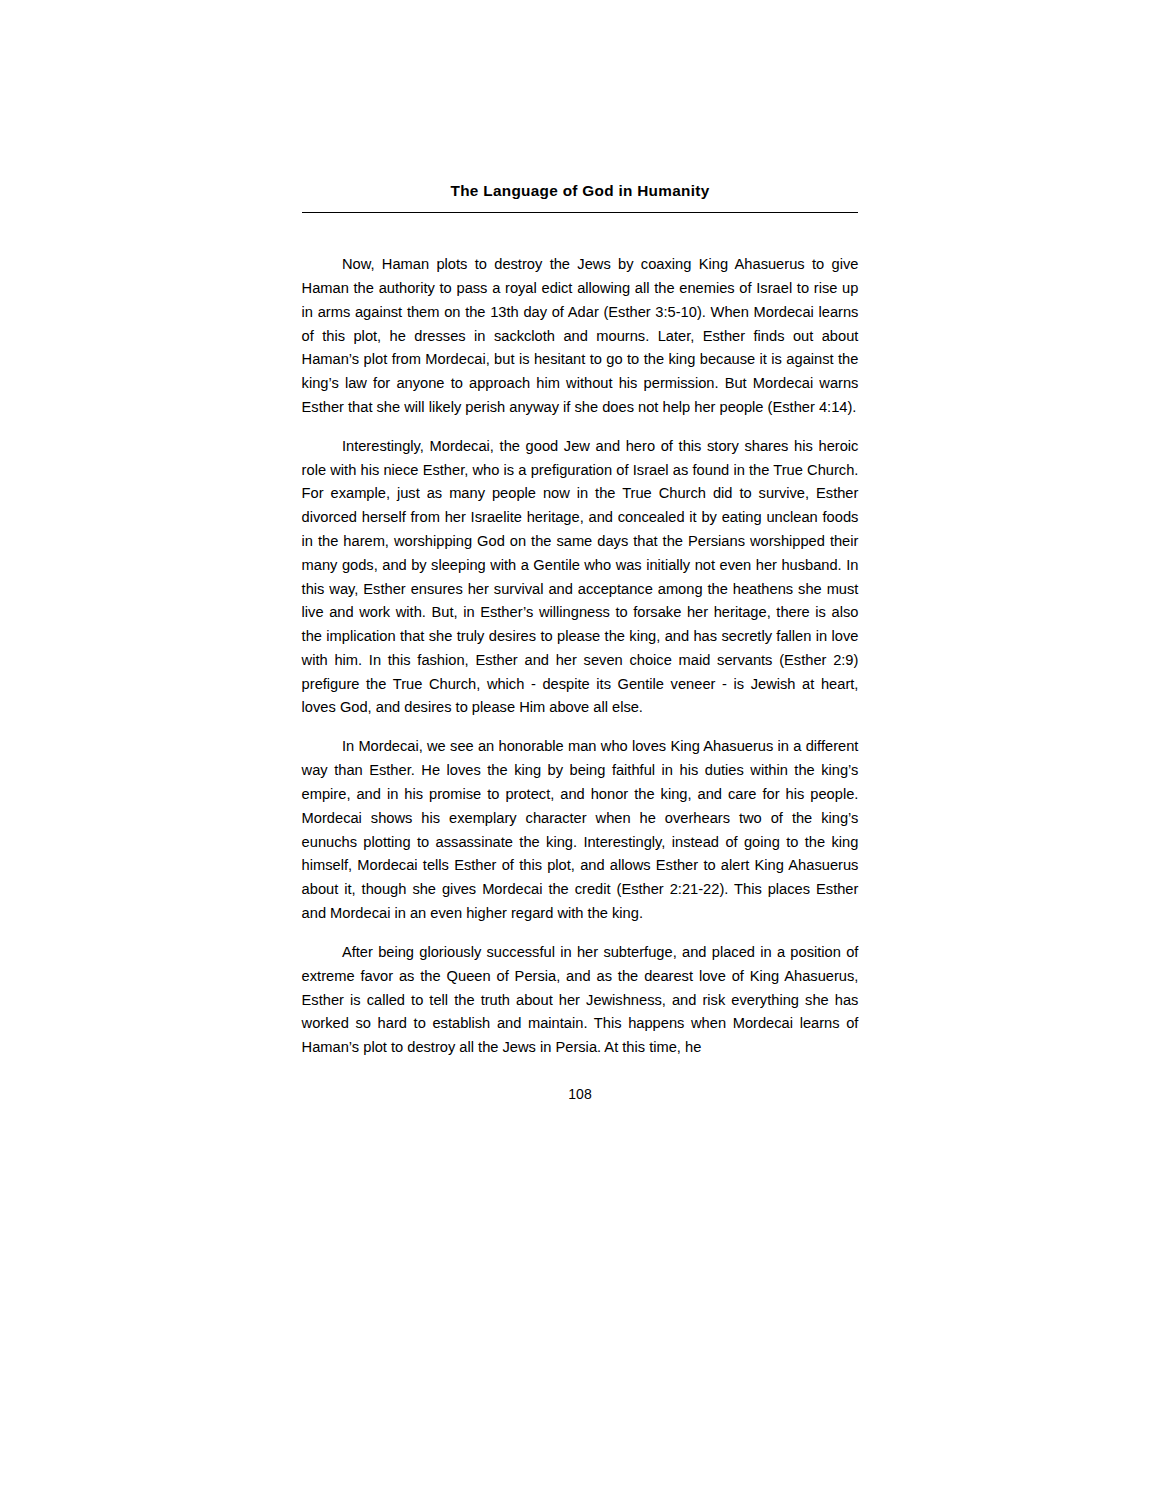The Language of God in Humanity
Now, Haman plots to destroy the Jews by coaxing King Ahasuerus to give Haman the authority to pass a royal edict allowing all the enemies of Israel to rise up in arms against them on the 13th day of Adar (Esther 3:5-10). When Mordecai learns of this plot, he dresses in sackcloth and mourns. Later, Esther finds out about Haman’s plot from Mordecai, but is hesitant to go to the king because it is against the king’s law for anyone to approach him without his permission. But Mordecai warns Esther that she will likely perish anyway if she does not help her people (Esther 4:14).
Interestingly, Mordecai, the good Jew and hero of this story shares his heroic role with his niece Esther, who is a prefiguration of Israel as found in the True Church. For example, just as many people now in the True Church did to survive, Esther divorced herself from her Israelite heritage, and concealed it by eating unclean foods in the harem, worshipping God on the same days that the Persians worshipped their many gods, and by sleeping with a Gentile who was initially not even her husband. In this way, Esther ensures her survival and acceptance among the heathens she must live and work with. But, in Esther’s willingness to forsake her heritage, there is also the implication that she truly desires to please the king, and has secretly fallen in love with him. In this fashion, Esther and her seven choice maid servants (Esther 2:9) prefigure the True Church, which - despite its Gentile veneer - is Jewish at heart, loves God, and desires to please Him above all else.
In Mordecai, we see an honorable man who loves King Ahasuerus in a different way than Esther. He loves the king by being faithful in his duties within the king’s empire, and in his promise to protect, and honor the king, and care for his people. Mordecai shows his exemplary character when he overhears two of the king’s eunuchs plotting to assassinate the king. Interestingly, instead of going to the king himself, Mordecai tells Esther of this plot, and allows Esther to alert King Ahasuerus about it, though she gives Mordecai the credit (Esther 2:21-22). This places Esther and Mordecai in an even higher regard with the king.
After being gloriously successful in her subterfuge, and placed in a position of extreme favor as the Queen of Persia, and as the dearest love of King Ahasuerus, Esther is called to tell the truth about her Jewishness, and risk everything she has worked so hard to establish and maintain. This happens when Mordecai learns of Haman’s plot to destroy all the Jews in Persia. At this time, he
108